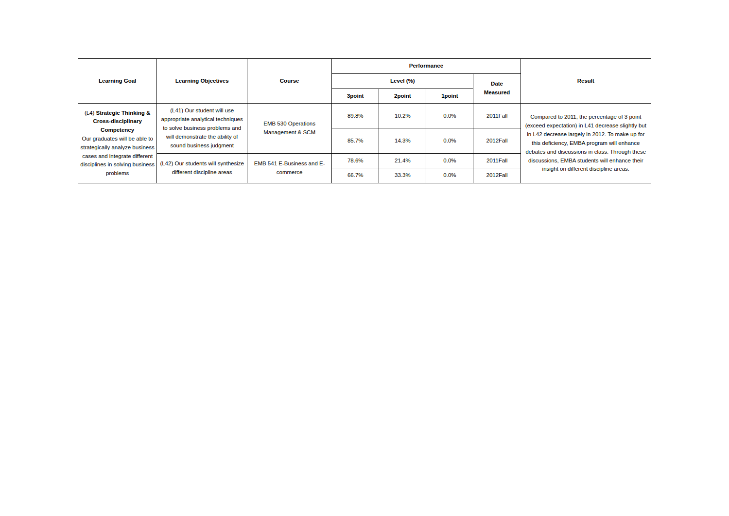| Learning Goal | Learning Objectives | Course | Performance | Result |
| --- | --- | --- | --- | --- |
| Level (%) | Date Measured |
| 3point | 2point | 1point |
| (L4) Strategic Thinking & Cross-disciplinary Competency Our graduates will be able to strategically analyze business cases and integrate different disciplines in solving business problems | (L41) Our student will use appropriate analytical techniques to solve business problems and will demonstrate the ability of sound business judgment | EMB 530 Operations Management & SCM | 89.8% | 10.2% | 0.0% | 2011Fall | Compared to 2011, the percentage of 3 point (exceed expectation) in L41 decrease slightly but in L42 decrease largely in 2012. To make up for this deficiency, EMBA program will enhance debates and discussions in class. Through these discussions, EMBA students will enhance their insight on different discipline areas. |
| 85.7% | 14.3% | 0.0% | 2012Fall |
| (L42) Our students will synthesize different discipline areas | EMB 541 E-Business and E-commerce | 78.6% | 21.4% | 0.0% | 2011Fall |
| 66.7% | 33.3% | 0.0% | 2012Fall |